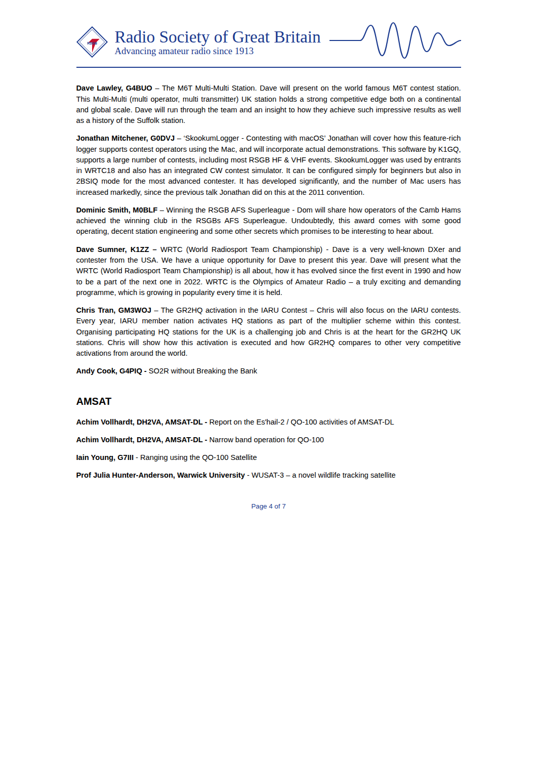RSGB
Radio Society of Great Britain
Advancing amateur radio since 1913
Dave Lawley, G4BUO – The M6T Multi-Multi Station. Dave will present on the world famous M6T contest station. This Multi-Multi (multi operator, multi transmitter) UK station holds a strong competitive edge both on a continental and global scale. Dave will run through the team and an insight to how they achieve such impressive results as well as a history of the Suffolk station.
Jonathan Mitchener, G0DVJ – ‘SkookumLogger - Contesting with macOS’ Jonathan will cover how this feature-rich logger supports contest operators using the Mac, and will incorporate actual demonstrations. This software by K1GQ, supports a large number of contests, including most RSGB HF & VHF events. SkookumLogger was used by entrants in WRTC18 and also has an integrated CW contest simulator. It can be configured simply for beginners but also in 2BSIQ mode for the most advanced contester. It has developed significantly, and the number of Mac users has increased markedly, since the previous talk Jonathan did on this at the 2011 convention.
Dominic Smith, M0BLF – Winning the RSGB AFS Superleague - Dom will share how operators of the Camb Hams achieved the winning club in the RSGBs AFS Superleague. Undoubtedly, this award comes with some good operating, decent station engineering and some other secrets which promises to be interesting to hear about.
Dave Sumner, K1ZZ – WRTC (World Radiosport Team Championship) - Dave is a very well-known DXer and contester from the USA. We have a unique opportunity for Dave to present this year. Dave will present what the WRTC (World Radiosport Team Championship) is all about, how it has evolved since the first event in 1990 and how to be a part of the next one in 2022. WRTC is the Olympics of Amateur Radio – a truly exciting and demanding programme, which is growing in popularity every time it is held.
Chris Tran, GM3WOJ – The GR2HQ activation in the IARU Contest – Chris will also focus on the IARU contests. Every year, IARU member nation activates HQ stations as part of the multiplier scheme within this contest. Organising participating HQ stations for the UK is a challenging job and Chris is at the heart for the GR2HQ UK stations. Chris will show how this activation is executed and how GR2HQ compares to other very competitive activations from around the world.
Andy Cook, G4PIQ - SO2R without Breaking the Bank
AMSAT
Achim Vollhardt, DH2VA, AMSAT-DL - Report on the Es'hail-2 / QO-100 activities of AMSAT-DL
Achim Vollhardt, DH2VA, AMSAT-DL - Narrow band operation for QO-100
Iain Young, G7III - Ranging using the QO-100 Satellite
Prof Julia Hunter-Anderson, Warwick University - WUSAT-3 – a novel wildlife tracking satellite
Page 4 of 7